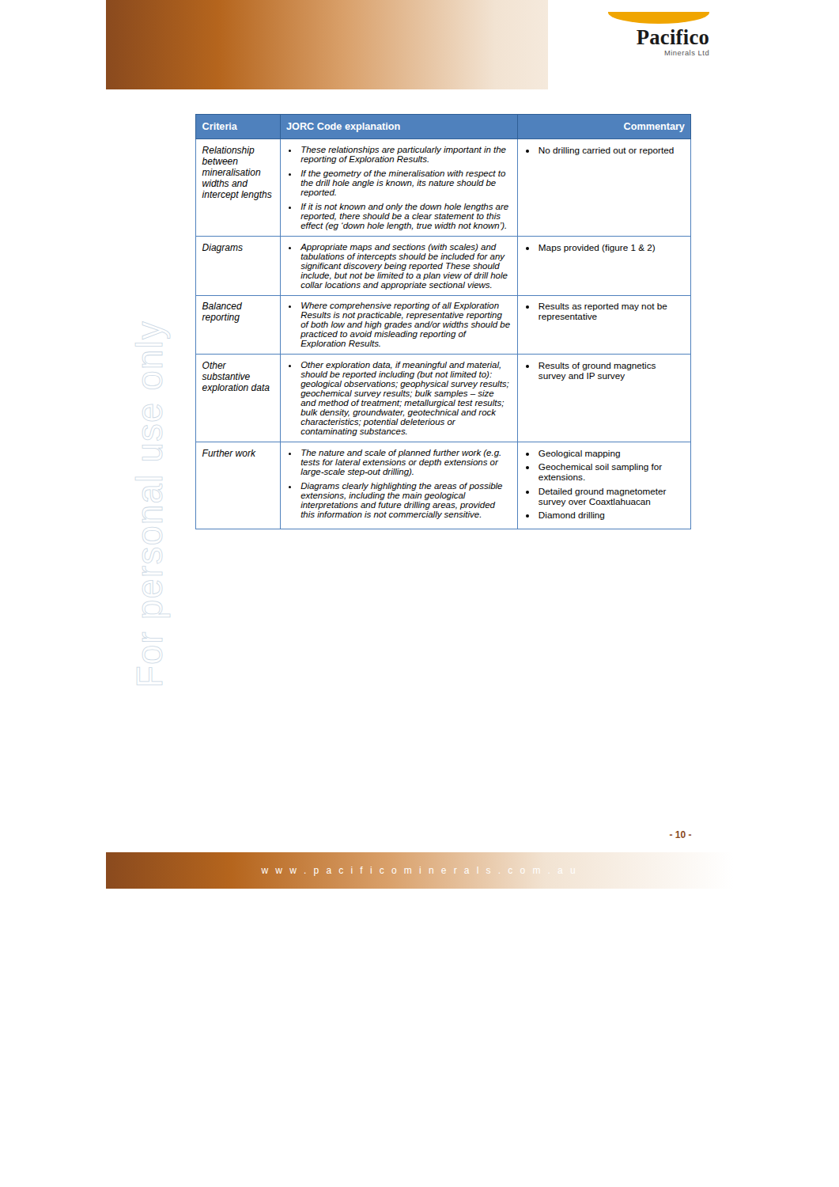Pacifico
Minerals Ltd
For personal use only
| Criteria | JORC Code explanation | Commentary |
| --- | --- | --- |
| Relationship between mineralisation widths and intercept lengths | These relationships are particularly important in the reporting of Exploration Results. If the geometry of the mineralisation with respect to the drill hole angle is known, its nature should be reported. If it is not known and only the down hole lengths are reported, there should be a clear statement to this effect (eg ‘down hole length, true width not known’). | No drilling carried out or reported |
| Diagrams | Appropriate maps and sections (with scales) and tabulations of intercepts should be included for any significant discovery being reported These should include, but not be limited to a plan view of drill hole collar locations and appropriate sectional views. | Maps provided (figure 1 & 2) |
| Balanced reporting | Where comprehensive reporting of all Exploration Results is not practicable, representative reporting of both low and high grades and/or widths should be practiced to avoid misleading reporting of Exploration Results. | Results as reported may not be representative |
| Other substantive exploration data | Other exploration data, if meaningful and material, should be reported including (but not limited to): geological observations; geophysical survey results; geochemical survey results; bulk samples – size and method of treatment; metallurgical test results; bulk density, groundwater, geotechnical and rock characteristics; potential deleterious or contaminating substances. | Results of ground magnetics survey and IP survey |
| Further work | The nature and scale of planned further work (e.g. tests for lateral extensions or depth extensions or large-scale step-out drilling). Diagrams clearly highlighting the areas of possible extensions, including the main geological interpretations and future drilling areas, provided this information is not commercially sensitive. | Geological mapping Geochemical soil sampling for extensions. Detailed ground magnetometer survey over Coaxtlahuacan Diamond drilling |
- 10 -
w w w . p a c i f i c o m i n e r a l s . c o m . a u